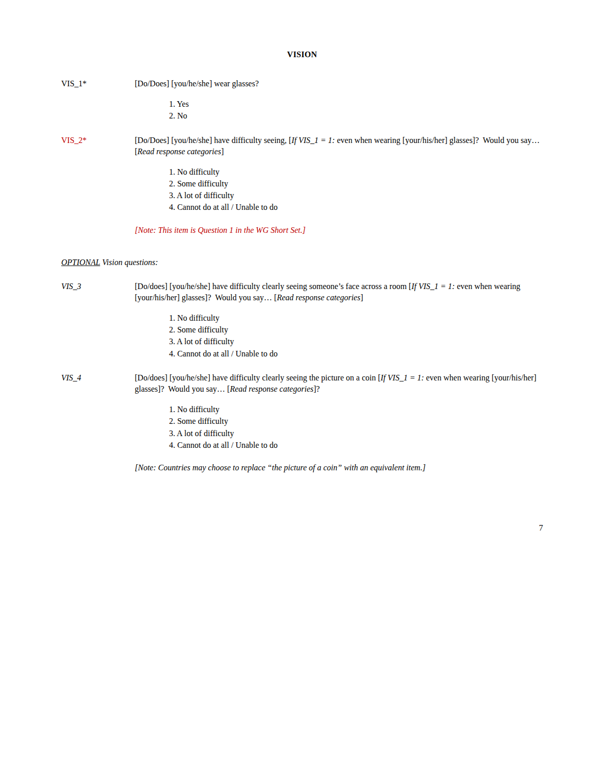VISION
VIS_1*
[Do/Does] [you/he/she] wear glasses?
1. Yes
2. No
VIS_2*
[Do/Does] [you/he/she] have difficulty seeing, [If VIS_1 = 1: even when wearing [your/his/her] glasses]? Would you say… [Read response categories]
1. No difficulty
2. Some difficulty
3. A lot of difficulty
4. Cannot do at all / Unable to do
[Note: This item is Question 1 in the WG Short Set.]
OPTIONAL Vision questions:
VIS_3
[Do/does] [you/he/she] have difficulty clearly seeing someone’s face across a room [If VIS_1 = 1: even when wearing [your/his/her] glasses]? Would you say… [Read response categories]
1. No difficulty
2. Some difficulty
3. A lot of difficulty
4. Cannot do at all / Unable to do
VIS_4
[Do/does] [you/he/she] have difficulty clearly seeing the picture on a coin [If VIS_1 = 1: even when wearing [your/his/her] glasses]? Would you say… [Read response categories]?
1. No difficulty
2. Some difficulty
3. A lot of difficulty
4. Cannot do at all / Unable to do
[Note: Countries may choose to replace “the picture of a coin” with an equivalent item.]
7